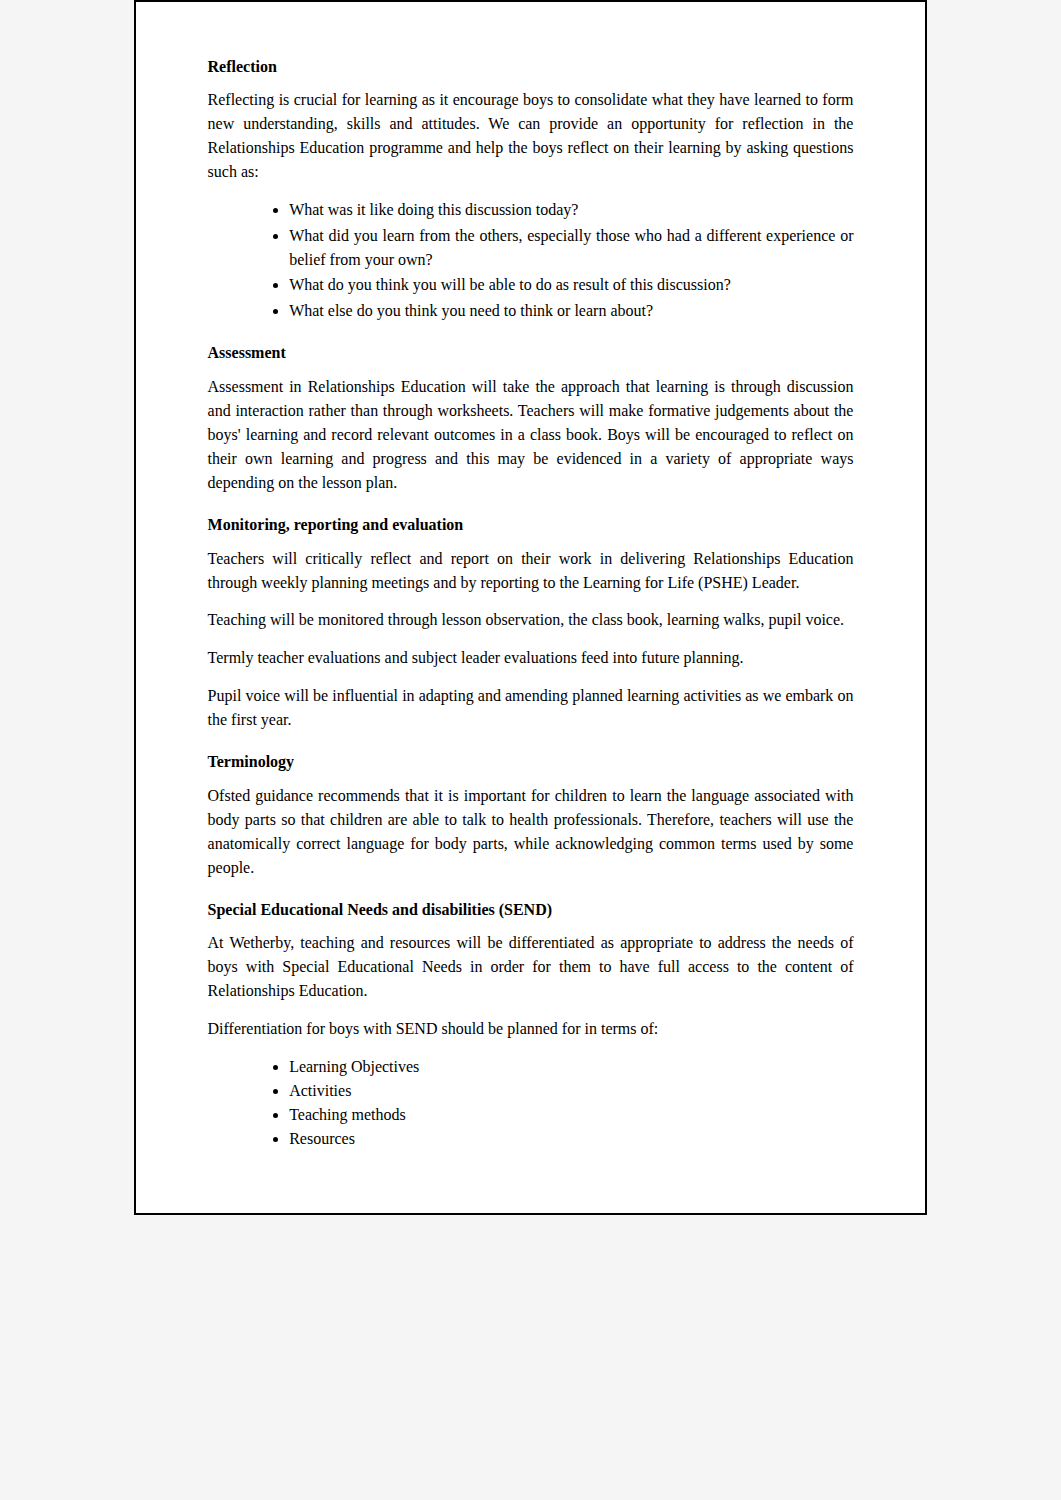Reflection
Reflecting is crucial for learning as it encourage boys to consolidate what they have learned to form new understanding, skills and attitudes. We can provide an opportunity for reflection in the Relationships Education programme and help the boys reflect on their learning by asking questions such as:
What was it like doing this discussion today?
What did you learn from the others, especially those who had a different experience or belief from your own?
What do you think you will be able to do as result of this discussion?
What else do you think you need to think or learn about?
Assessment
Assessment in Relationships Education will take the approach that learning is through discussion and interaction rather than through worksheets. Teachers will make formative judgements about the boys' learning and record relevant outcomes in a class book. Boys will be encouraged to reflect on their own learning and progress and this may be evidenced in a variety of appropriate ways depending on the lesson plan.
Monitoring, reporting and evaluation
Teachers will critically reflect and report on their work in delivering Relationships Education through weekly planning meetings and by reporting to the Learning for Life (PSHE) Leader.
Teaching will be monitored through lesson observation, the class book, learning walks, pupil voice.
Termly teacher evaluations and subject leader evaluations feed into future planning.
Pupil voice will be influential in adapting and amending planned learning activities as we embark on the first year.
Terminology
Ofsted guidance recommends that it is important for children to learn the language associated with body parts so that children are able to talk to health professionals. Therefore, teachers will use the anatomically correct language for body parts, while acknowledging common terms used by some people.
Special Educational Needs and disabilities (SEND)
At Wetherby, teaching and resources will be differentiated as appropriate to address the needs of boys with Special Educational Needs in order for them to have full access to the content of Relationships Education.
Differentiation for boys with SEND should be planned for in terms of:
Learning Objectives
Activities
Teaching methods
Resources